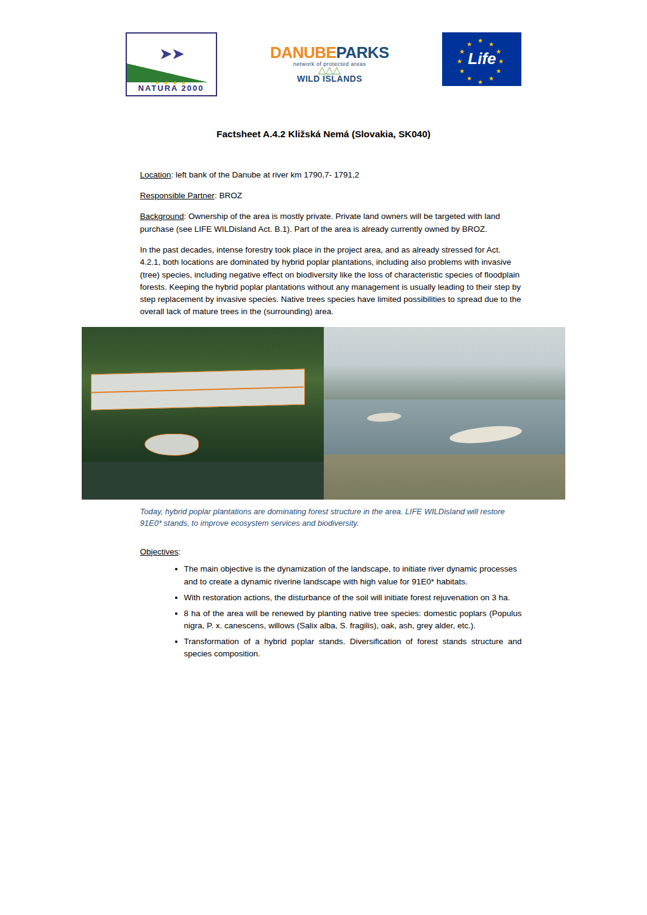➤➤
★ ★ ★ ★
NATURA 2000
DANUBE PARKS
network of protected areas
△△△
WILD ISLANDS
★ ★ ★ ★ ★ ★ ★ ★ ★ ★ ★ ★
Life
Factsheet A.4.2 Kližská Nemá (Slovakia, SK040)
Location: left bank of the Danube at river km 1790,7- 1791,2
Responsible Partner: BROZ
Background: Ownership of the area is mostly private. Private land owners will be targeted with land purchase (see LIFE WILDisland Act. B.1). Part of the area is already currently owned by BROZ.
In the past decades, intense forestry took place in the project area, and as already stressed for Act. 4.2.1, both locations are dominated by hybrid poplar plantations, including also problems with invasive (tree) species, including negative effect on biodiversity like the loss of characteristic species of floodplain forests. Keeping the hybrid poplar plantations without any management is usually leading to their step by step replacement by invasive species. Native trees species have limited possibilities to spread due to the overall lack of mature trees in the (surrounding) area.
Today, hybrid poplar plantations are dominating forest structure in the area. LIFE WILDisland will restore 91E0* stands, to improve ecosystem services and biodiversity.
Objectives:
The main objective is the dynamization of the landscape, to initiate river dynamic processes and to create a dynamic riverine landscape with high value for 91E0* habitats.
With restoration actions, the disturbance of the soil will initiate forest rejuvenation on 3 ha.
8 ha of the area will be renewed by planting native tree species: domestic poplars (Populus nigra, P. x. canescens, willows (Salix alba, S. fragilis), oak, ash, grey alder, etc.).
Transformation of a hybrid poplar stands. Diversification of forest stands structure and species composition.